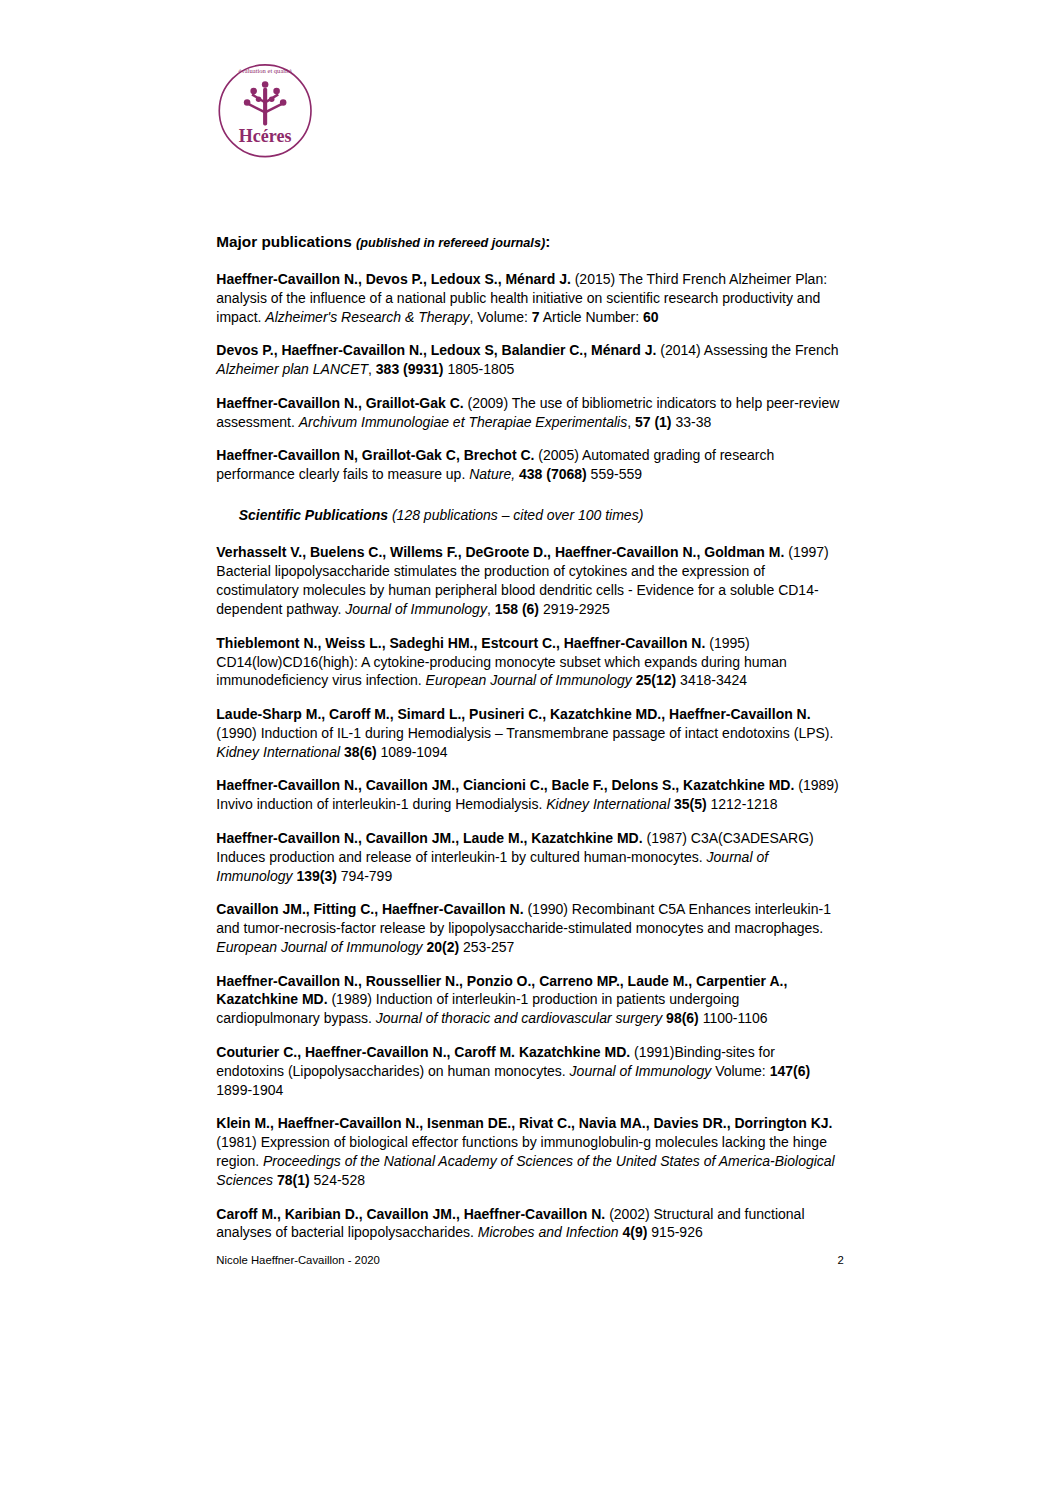Hcéres évaluation et qualité
Major publications (published in refereed journals):
Haeffner-Cavaillon N., Devos P., Ledoux S., Ménard J. (2015) The Third French Alzheimer Plan: analysis of the influence of a national public health initiative on scientific research productivity and impact. Alzheimer's Research & Therapy, Volume: 7 Article Number: 60
Devos P., Haeffner-Cavaillon N., Ledoux S, Balandier C., Ménard J. (2014) Assessing the French Alzheimer plan LANCET, 383 (9931) 1805-1805
Haeffner-Cavaillon N., Graillot-Gak C. (2009) The use of bibliometric indicators to help peer-review assessment. Archivum Immunologiae et Therapiae Experimentalis, 57 (1) 33-38
Haeffner-Cavaillon N, Graillot-Gak C, Brechot C. (2005) Automated grading of research performance clearly fails to measure up. Nature, 438 (7068) 559-559
Scientific Publications (128 publications – cited over 100 times)
Verhasselt V., Buelens C., Willems F., DeGroote D., Haeffner-Cavaillon N., Goldman M. (1997) Bacterial lipopolysaccharide stimulates the production of cytokines and the expression of costimulatory molecules by human peripheral blood dendritic cells - Evidence for a soluble CD14-dependent pathway. Journal of Immunology, 158 (6) 2919-2925
Thieblemont N., Weiss L., Sadeghi HM., Estcourt C., Haeffner-Cavaillon N. (1995) CD14(low)CD16(high): A cytokine-producing monocyte subset which expands during human immunodeficiency virus infection. European Journal of Immunology 25(12) 3418-3424
Laude-Sharp M., Caroff M., Simard L., Pusineri C., Kazatchkine MD., Haeffner-Cavaillon N. (1990) Induction of IL-1 during Hemodialysis – Transmembrane passage of intact endotoxins (LPS). Kidney International 38(6) 1089-1094
Haeffner-Cavaillon N., Cavaillon JM., Ciancioni C., Bacle F., Delons S., Kazatchkine MD. (1989) Invivo induction of interleukin-1 during Hemodialysis. Kidney International 35(5) 1212-1218
Haeffner-Cavaillon N., Cavaillon JM., Laude M., Kazatchkine MD. (1987) C3A(C3ADESARG) Induces production and release of interleukin-1 by cultured human-monocytes. Journal of Immunology 139(3) 794-799
Cavaillon JM., Fitting C., Haeffner-Cavaillon N. (1990) Recombinant C5A Enhances interleukin-1 and tumor-necrosis-factor release by lipopolysaccharide-stimulated monocytes and macrophages. European Journal of Immunology 20(2) 253-257
Haeffner-Cavaillon N., Roussellier N., Ponzio O., Carreno MP., Laude M., Carpentier A., Kazatchkine MD. (1989) Induction of interleukin-1 production in patients undergoing cardiopulmonary bypass. Journal of thoracic and cardiovascular surgery 98(6) 1100-1106
Couturier C., Haeffner-Cavaillon N., Caroff M. Kazatchkine MD. (1991)Binding-sites for endotoxins (Lipopolysaccharides) on human monocytes. Journal of Immunology Volume: 147(6) 1899-1904
Klein M., Haeffner-Cavaillon N., Isenman DE., Rivat C., Navia MA., Davies DR., Dorrington KJ. (1981) Expression of biological effector functions by immunoglobulin-g molecules lacking the hinge region. Proceedings of the National Academy of Sciences of the United States of America-Biological Sciences 78(1) 524-528
Caroff M., Karibian D., Cavaillon JM., Haeffner-Cavaillon N. (2002) Structural and functional analyses of bacterial lipopolysaccharides. Microbes and Infection 4(9) 915-926
Nicole Haeffner-Cavaillon - 2020 2